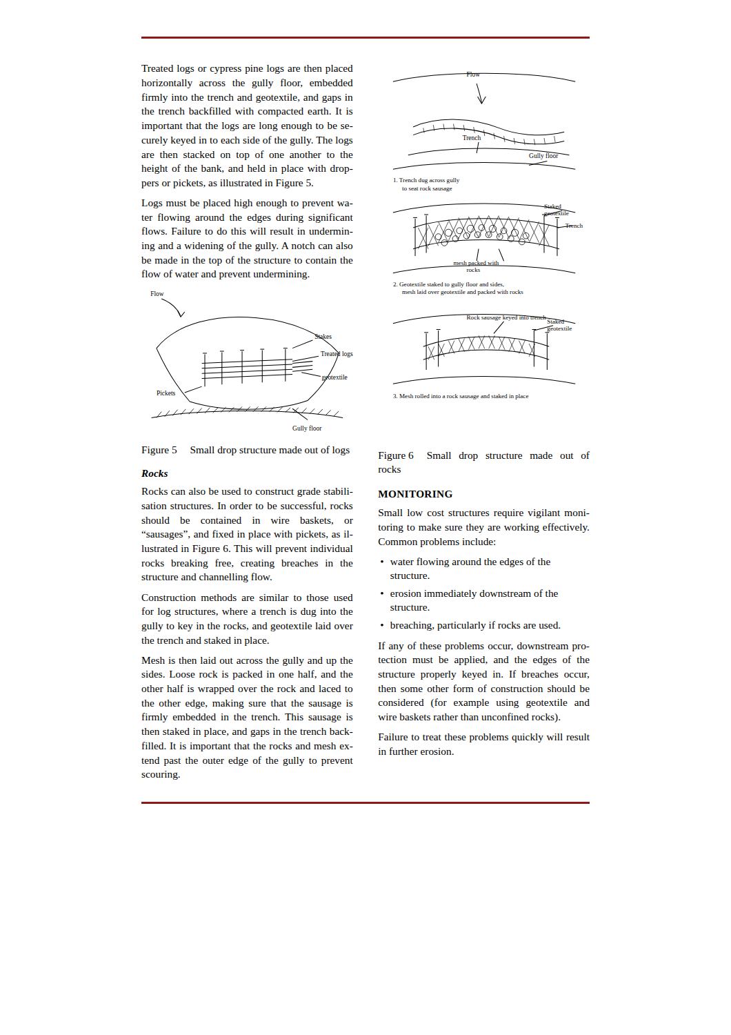Treated logs or cypress pine logs are then placed horizontally across the gully floor, embedded firmly into the trench and geotextile, and gaps in the trench backfilled with compacted earth. It is important that the logs are long enough to be securely keyed in to each side of the gully. The logs are then stacked on top of one another to the height of the bank, and held in place with droppers or pickets, as illustrated in Figure 5.
Logs must be placed high enough to prevent water flowing around the edges during significant flows. Failure to do this will result in undermining and a widening of the gully. A notch can also be made in the top of the structure to contain the flow of water and prevent undermining.
Flow Stakes Treated logs geotextile Pickets Gully floor
Figure 5 Small drop structure made out of logs
Rocks
Rocks can also be used to construct grade stabilisation structures. In order to be successful, rocks should be contained in wire baskets, or “sausages”, and fixed in place with pickets, as illustrated in Figure 6. This will prevent individual rocks breaking free, creating breaches in the structure and channelling flow.
Construction methods are similar to those used for log structures, where a trench is dug into the gully to key in the rocks, and geotextile laid over the trench and staked in place.
Mesh is then laid out across the gully and up the sides. Loose rock is packed in one half, and the other half is wrapped over the rock and laced to the other edge, making sure that the sausage is firmly embedded in the trench. This sausage is then staked in place, and gaps in the trench backfilled. It is important that the rocks and mesh extend past the outer edge of the gully to prevent scouring.
Flow Trench Gully floor 1. Trench dug across gully to seat rock sausage Staked geotextile Trench mesh packed with rocks 2. Geotextile staked to gully floor and sides, mesh laid over geotextile and packed with rocks Rock sausage keyed into trench Staked geotextile 3. Mesh rolled into a rock sausage and staked in place
Figure 6 Small drop structure made out of rocks
MONITORING
Small low cost structures require vigilant monitoring to make sure they are working effectively. Common problems include:
water flowing around the edges of the structure.
erosion immediately downstream of the structure.
breaching, particularly if rocks are used.
If any of these problems occur, downstream protection must be applied, and the edges of the structure properly keyed in. If breaches occur, then some other form of construction should be considered (for example using geotextile and wire baskets rather than unconfined rocks).
Failure to treat these problems quickly will result in further erosion.